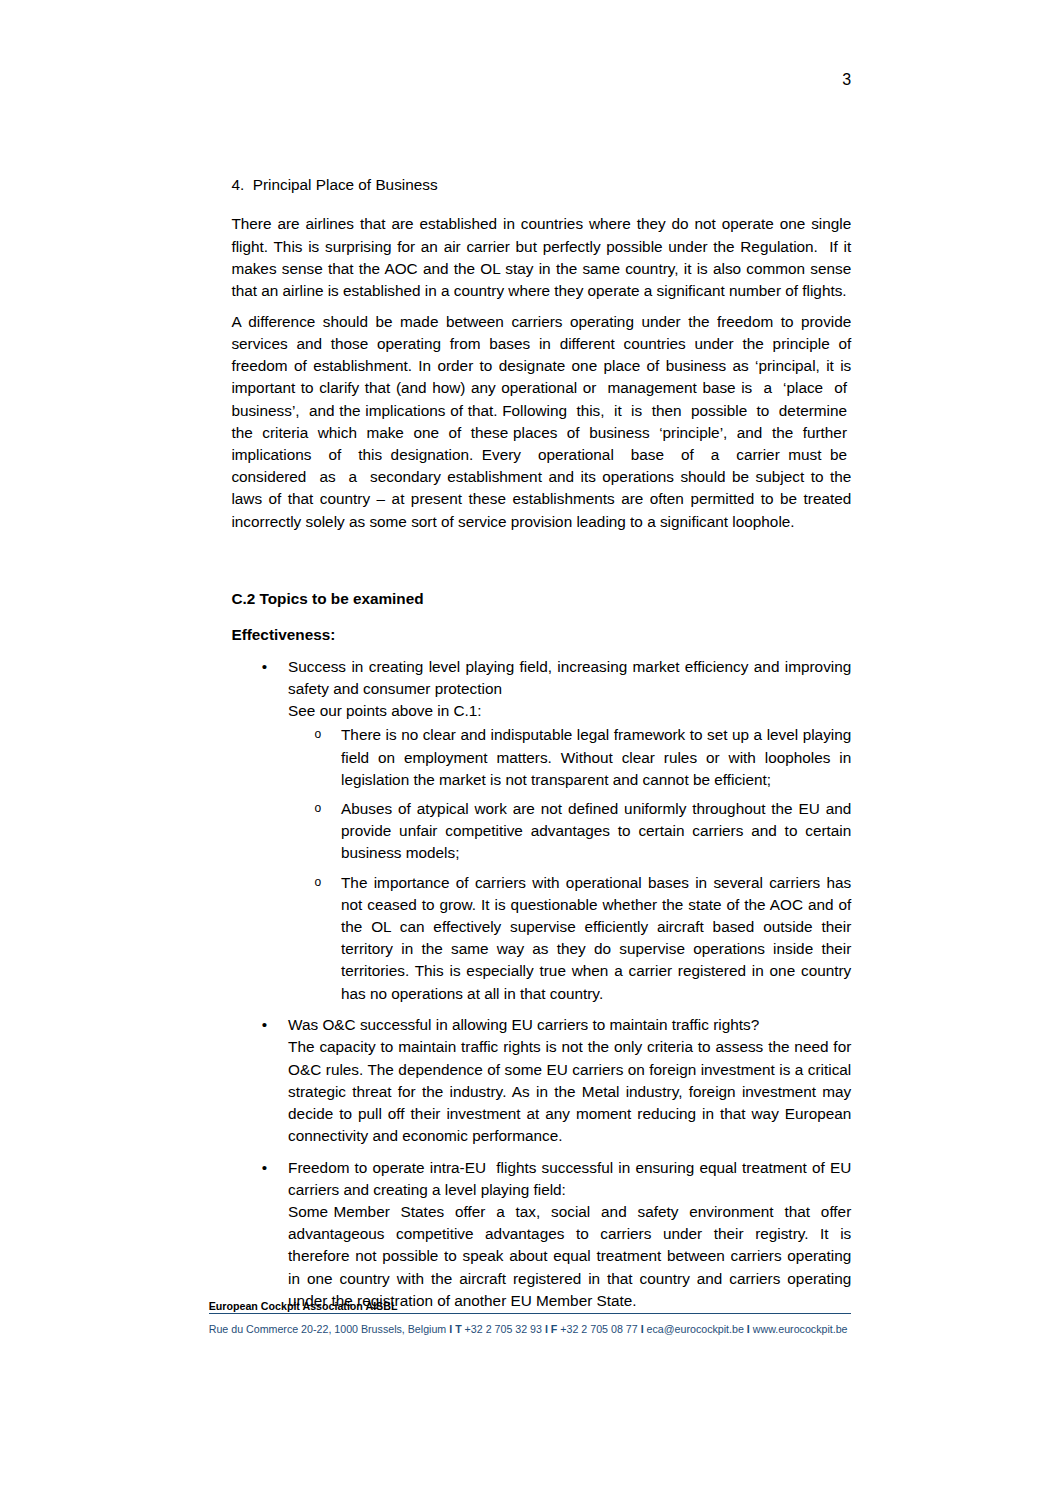3
4. Principal Place of Business
There are airlines that are established in countries where they do not operate one single flight. This is surprising for an air carrier but perfectly possible under the Regulation. If it makes sense that the AOC and the OL stay in the same country, it is also common sense that an airline is established in a country where they operate a significant number of flights.
A difference should be made between carriers operating under the freedom to provide services and those operating from bases in different countries under the principle of freedom of establishment. In order to designate one place of business as ‘principal, it is important to clarify that (and how) any operational or management base is a ‘place of business’, and the implications of that. Following this, it is then possible to determine the criteria which make one of these places of business ‘principle’, and the further implications of this designation. Every operational base of a carrier must be considered as a secondary establishment and its operations should be subject to the laws of that country – at present these establishments are often permitted to be treated incorrectly solely as some sort of service provision leading to a significant loophole.
C.2 Topics to be examined
Effectiveness:
Success in creating level playing field, increasing market efficiency and improving safety and consumer protection
See our points above in C.1:
There is no clear and indisputable legal framework to set up a level playing field on employment matters. Without clear rules or with loopholes in legislation the market is not transparent and cannot be efficient;
Abuses of atypical work are not defined uniformly throughout the EU and provide unfair competitive advantages to certain carriers and to certain business models;
The importance of carriers with operational bases in several carriers has not ceased to grow. It is questionable whether the state of the AOC and of the OL can effectively supervise efficiently aircraft based outside their territory in the same way as they do supervise operations inside their territories. This is especially true when a carrier registered in one country has no operations at all in that country.
Was O&C successful in allowing EU carriers to maintain traffic rights?
The capacity to maintain traffic rights is not the only criteria to assess the need for O&C rules. The dependence of some EU carriers on foreign investment is a critical strategic threat for the industry. As in the Metal industry, foreign investment may decide to pull off their investment at any moment reducing in that way European connectivity and economic performance.
Freedom to operate intra-EU flights successful in ensuring equal treatment of EU carriers and creating a level playing field:
Some Member States offer a tax, social and safety environment that offer advantageous competitive advantages to carriers under their registry. It is therefore not possible to speak about equal treatment between carriers operating in one country with the aircraft registered in that country and carriers operating under the registration of another EU Member State.
European Cockpit Association AISBL
Rue du Commerce 20-22, 1000 Brussels, Belgium I T +32 2 705 32 93 I F +32 2 705 08 77 I eca@eurocockpit.be I www.eurocockpit.be